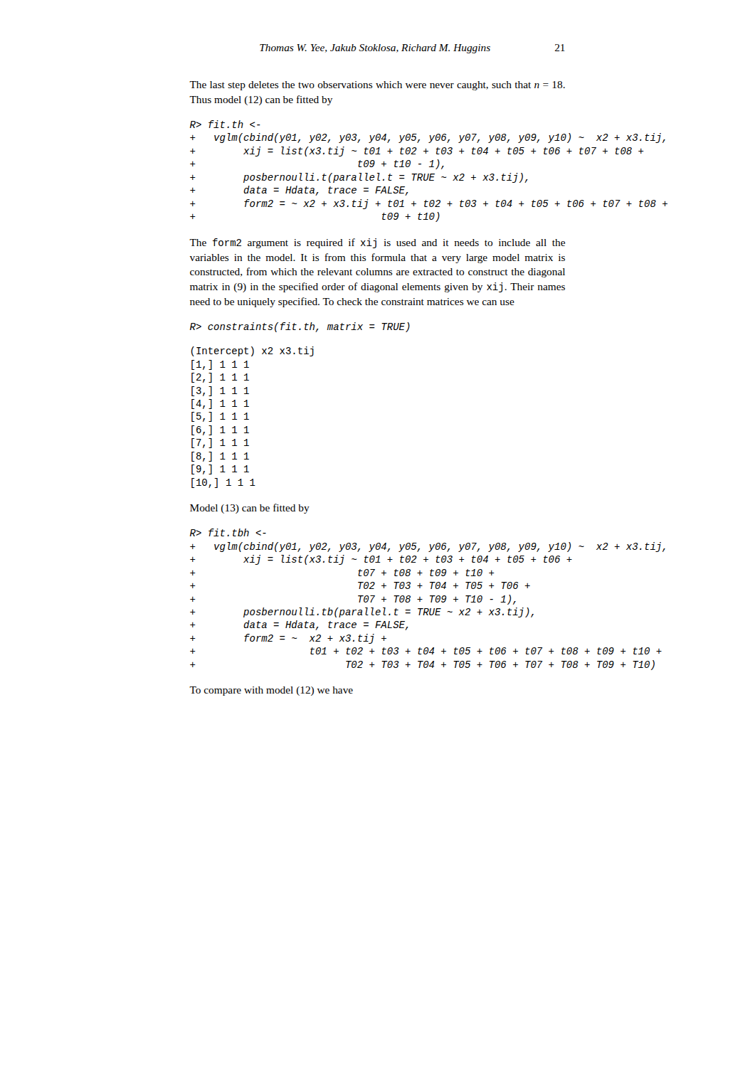Thomas W. Yee, Jakub Stoklosa, Richard M. Huggins
21
The last step deletes the two observations which were never caught, such that n = 18. Thus model (12) can be fitted by
R> fit.th <-
+   vglm(cbind(y01, y02, y03, y04, y05, y06, y07, y08, y09, y10) ~  x2 + x3.tij,
+        xij = list(x3.tij ~ t01 + t02 + t03 + t04 + t05 + t06 + t07 + t08 +
+                           t09 + t10 - 1),
+        posbernoulli.t(parallel.t = TRUE ~ x2 + x3.tij),
+        data = Hdata, trace = FALSE,
+        form2 = ~ x2 + x3.tij + t01 + t02 + t03 + t04 + t05 + t06 + t07 + t08 +
+                               t09 + t10)
The form2 argument is required if xij is used and it needs to include all the variables in the model. It is from this formula that a very large model matrix is constructed, from which the relevant columns are extracted to construct the diagonal matrix in (9) in the specified order of diagonal elements given by xij. Their names need to be uniquely specified. To check the constraint matrices we can use
R> constraints(fit.th, matrix = TRUE)
(Intercept) x2 x3.tij
[1,] 1 1 1
[2,] 1 1 1
[3,] 1 1 1
[4,] 1 1 1
[5,] 1 1 1
[6,] 1 1 1
[7,] 1 1 1
[8,] 1 1 1
[9,] 1 1 1
[10,] 1 1 1
Model (13) can be fitted by
R> fit.tbh <-
+   vglm(cbind(y01, y02, y03, y04, y05, y06, y07, y08, y09, y10) ~  x2 + x3.tij,
+        xij = list(x3.tij ~ t01 + t02 + t03 + t04 + t05 + t06 +
+                           t07 + t08 + t09 + t10 +
+                           T02 + T03 + T04 + T05 + T06 +
+                           T07 + T08 + T09 + T10 - 1),
+        posbernoulli.tb(parallel.t = TRUE ~ x2 + x3.tij),
+        data = Hdata, trace = FALSE,
+        form2 = ~  x2 + x3.tij +
+                   t01 + t02 + t03 + t04 + t05 + t06 + t07 + t08 + t09 + t10 +
+                         T02 + T03 + T04 + T05 + T06 + T07 + T08 + T09 + T10)
To compare with model (12) we have